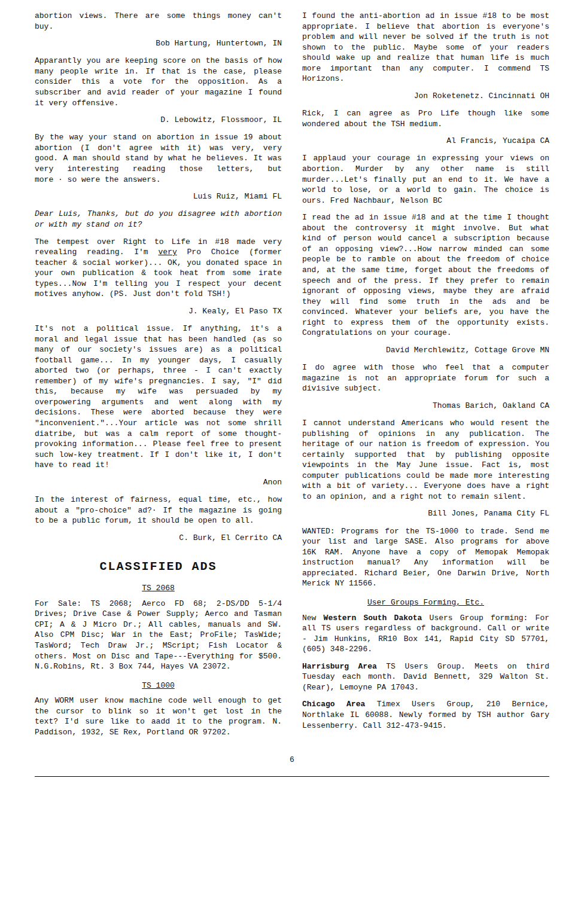abortion views. There are some things money can't buy.
Bob Hartung, Huntertown, IN
Apparantly you are keeping score on the basis of how many people write in. If that is the case, please consider this a vote for the opposition. As a subscriber and avid reader of your magazine I found it very offensive.
D. Lebowitz, Flossmoor, IL
By the way your stand on abortion in issue 19 about abortion (I don't agree with it) was very, very good. A man should stand by what he believes. It was very interesting reading those letters, but more · so were the answers.
Luis Ruiz, Miami FL
Dear Luis, Thanks, but do you disagree with abortion or with my stand on it?
The tempest over Right to Life in #18 made very revealing reading. I'm very Pro Choice (former teacher & social worker)... OK, you donated space in your own publication & took heat from some irate types...Now I'm telling you I respect your decent motives anyhow. (PS. Just don't fold TSH!)
J. Kealy, El Paso TX
It's not a political issue. If anything, it's a moral and legal issue that has been handled (as so many of our society's issues are) as a political football game... In my younger days, I casually aborted two (or perhaps, three - I can't exactly remember) of my wife's pregnancies. I say, "I" did this, because my wife was persuaded by my overpowering arguments and went along with my decisions. These were aborted because they were "inconvenient."...Your article was not some shrill diatribe, but was a calm report of some thought-provoking information... Please feel free to present such low-key treatment. If I don't like it, I don't have to read it!
Anon
In the interest of fairness, equal time, etc., how about a "pro-choice" ad?· If the magazine is going to be a public forum, it should be open to all.
C. Burk, El Cerrito CA
CLASSIFIED ADS
TS 2068
For Sale: TS 2068; Aerco FD 68; 2-DS/DD 5-1/4 Drives; Drive Case & Power Supply; Aerco and Tasman CPI; A & J Micro Dr.; All cables, manuals and SW. Also CPM Disc; War in the East; ProFile; TasWide; TasWord; Tech Draw Jr.; MScript; Fish Locator & others. Most on Disc and Tape---Everything for $500. N.G.Robins, Rt. 3 Box 744, Hayes VA 23072.
TS 1000
Any WORM user know machine code well enough to get the cursor to blink so it won't get lost in the text? I'd sure like to aadd it to the program. N. Paddison, 1932, SE Rex, Portland OR 97202.
I found the anti-abortion ad in issue #18 to be most appropriate. I believe that abortion is everyone's problem and will never be solved if the truth is not shown to the public. Maybe some of your readers should wake up and realize that human life is much more important than any computer. I commend TS Horizons.
Jon Roketenetz. Cincinnati OH
Rick, I can agree as Pro Life though like some wondered about the TSH medium.
Al Francis, Yucaipa CA
I applaud your courage in expressing your views on abortion. Murder by any other name is still murder...Let's finally put an end to it. We have a world to lose, or a world to gain. The choice is ours. Fred Nachbaur, Nelson BC
I read the ad in issue #18 and at the time I thought about the controversy it might involve. But what kind of person would cancel a subscription because of an opposing view?...How narrow minded can some people be to ramble on about the freedom of choice and, at the same time, forget about the freedoms of speech and of the press. If they prefer to remain ignorant of opposing views, maybe they are afraid they will find some truth in the ads and be convinced. Whatever your beliefs are, you have the right to express them of the opportunity exists. Congratulations on your courage.
David Merchlewitz, Cottage Grove MN
I do agree with those who feel that a computer magazine is not an appropriate forum for such a divisive subject.
Thomas Barich, Oakland CA
I cannot understand Americans who would resent the publishing of opinions in any publication. The heritage of our nation is freedom of expression. You certainly supported that by publishing opposite viewpoints in the May June issue. Fact is, most computer publications could be made more interesting with a bit of variety... Everyone does have a right to an opinion, and a right not to remain silent.
Bill Jones, Panama City FL
WANTED: Programs for the TS-1000 to trade. Send me your list and large SASE. Also programs for above 16K RAM. Anyone have a copy of Memopak Memopak instruction manual? Any information will be appreciated. Richard Beier, One Darwin Drive, North Merick NY 11566.
User Groups Forming, Etc.
New Western South Dakota Users Group forming: For all TS users regardless of background. Call or write - Jim Hunkins, RR10 Box 141, Rapid City SD 57701, (605) 348-2296.
Harrisburg Area TS Users Group. Meets on third Tuesday each month. David Bennett, 329 Walton St. (Rear), Lemoyne PA 17043.
Chicago Area Timex Users Group, 210 Bernice, Northlake IL 60088. Newly formed by TSH author Gary Lessenberry. Call 312-473-9415.
6